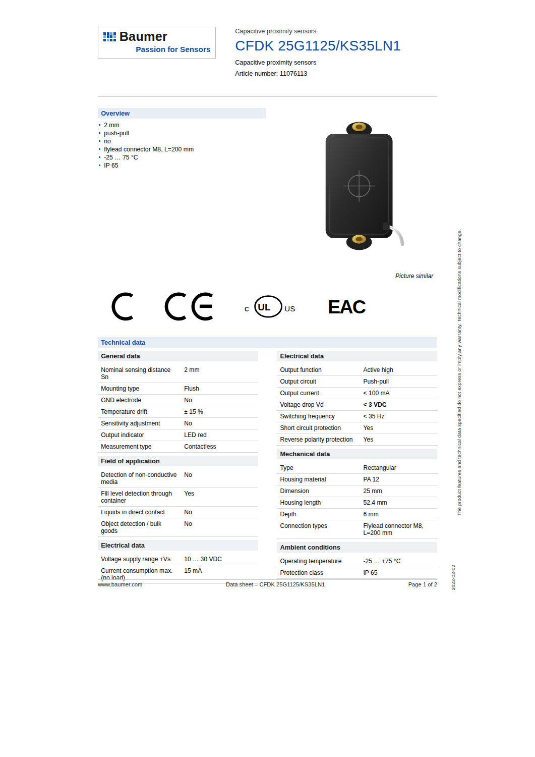Baumer
Passion for Sensors
Capacitive proximity sensors
CFDK 25G1125/KS35LN1
Capacitive proximity sensors
Article number: 11076113
Overview
2 mm
push-pull
no
flylead connector M8, L=200 mm
-25 … 75 °C
IP 65
Picture similar
c UL US EAC
Technical data
General data
| Nominal sensing distance Sn | 2 mm |
| Mounting type | Flush |
| GND electrode | No |
| Temperature drift | ± 15 % |
| Sensitivity adjustment | No |
| Output indicator | LED red |
| Measurement type | Contactless |
Field of application
| Detection of non-conductive media | No |
| Fill level detection through container | Yes |
| Liquids in direct contact | No |
| Object detection / bulk goods | No |
Electrical data
| Voltage supply range +Vs | 10 … 30 VDC |
| Current consumption max. (no load) | 15 mA |
Electrical data
| Output function | Active high |
| Output circuit | Push-pull |
| Output current | < 100 mA |
| Voltage drop Vd | < 3 VDC |
| Switching frequency | < 35 Hz |
| Short circuit protection | Yes |
| Reverse polarity protection | Yes |
Mechanical data
| Type | Rectangular |
| Housing material | PA 12 |
| Dimension | 25 mm |
| Housing length | 52.4 mm |
| Depth | 6 mm |
| Connection types | Flylead connector M8, L=200 mm |
Ambient conditions
| Operating temperature | -25 … +75 °C |
| Protection class | IP 65 |
The product features and technical data specified do not express or imply any warranty. Technical modifications subject to change.
2022-02-02
www.baumer.com
Data sheet – CFDK 25G1125/KS35LN1
Page 1 of 2